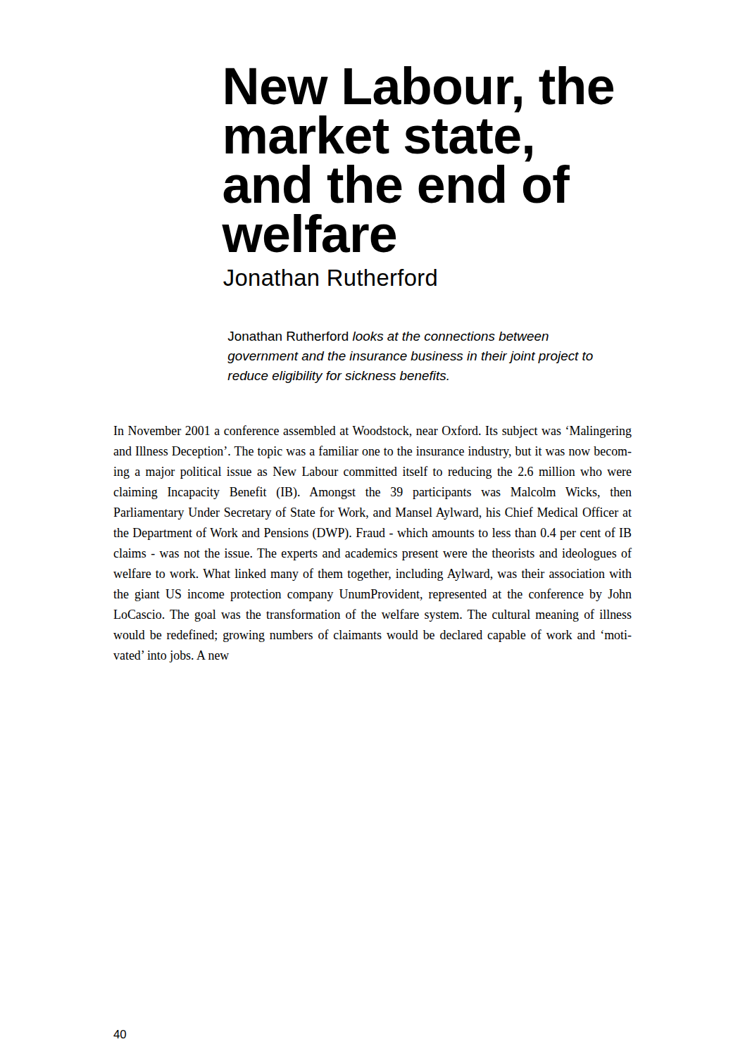New Labour, the market state, and the end of welfare
Jonathan Rutherford
Jonathan Rutherford looks at the connections between government and the insurance business in their joint project to reduce eligibility for sickness benefits.
In November 2001 a conference assembled at Woodstock, near Oxford. Its subject was ‘Malingering and Illness Deception’. The topic was a familiar one to the insurance industry, but it was now becoming a major political issue as New Labour committed itself to reducing the 2.6 million who were claiming Incapacity Benefit (IB). Amongst the 39 participants was Malcolm Wicks, then Parliamentary Under Secretary of State for Work, and Mansel Aylward, his Chief Medical Officer at the Department of Work and Pensions (DWP). Fraud - which amounts to less than 0.4 per cent of IB claims - was not the issue. The experts and academics present were the theorists and ideologues of welfare to work. What linked many of them together, including Aylward, was their association with the giant US income protection company UnumProvident, represented at the conference by John LoCascio. The goal was the transformation of the welfare system. The cultural meaning of illness would be redefined; growing numbers of claimants would be declared capable of work and ‘motivated’ into jobs. A new
40